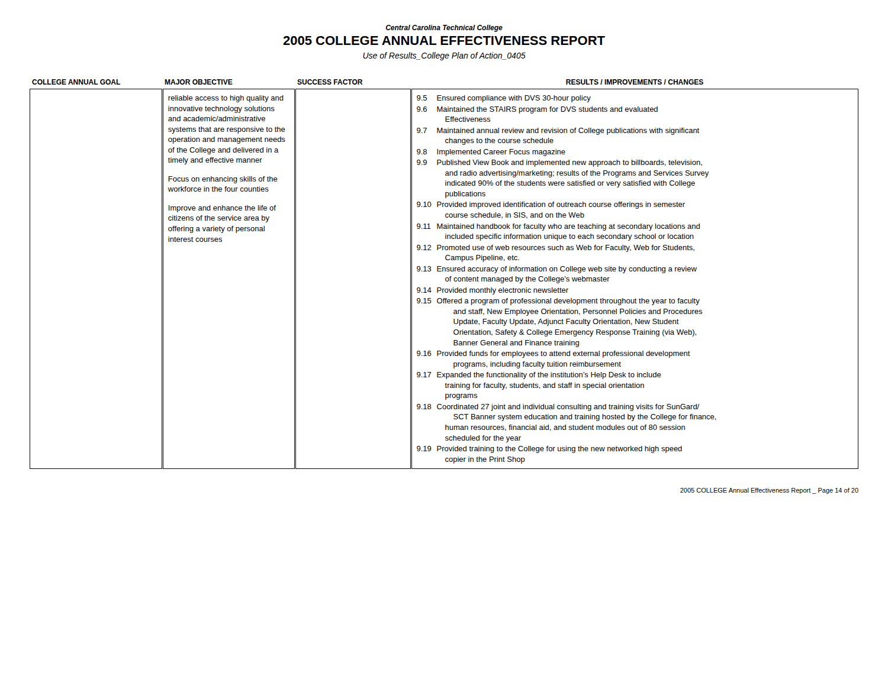Central Carolina Technical College
2005 COLLEGE ANNUAL EFFECTIVENESS REPORT
Use of Results_College Plan of Action_0405
| COLLEGE ANNUAL GOAL | MAJOR OBJECTIVE | SUCCESS FACTOR | RESULTS / IMPROVEMENTS / CHANGES |
| | reliable access to high quality and innovative technology solutions and academic/administrative systems that are responsive to the operation and management needs of the College and delivered in a timely and effective manner Focus on enhancing skills of the workforce in the four counties Improve and enhance the life of citizens of the service area by offering a variety of personal interest courses | | 9.5 Ensured compliance with DVS 30-hour policy 9.6 Maintained the STAIRS program for DVS students and evaluated Effectiveness 9.7 Maintained annual review and revision of College publications with significant changes to the course schedule 9.8 Implemented Career Focus magazine 9.9 Published View Book and implemented new approach to billboards, television, and radio advertising/marketing; results of the Programs and Services Survey indicated 90% of the students were satisfied or very satisfied with College publications 9.10 Provided improved identification of outreach course offerings in semester course schedule, in SIS, and on the Web 9.11 Maintained handbook for faculty who are teaching at secondary locations and included specific information unique to each secondary school or location 9.12 Promoted use of web resources such as Web for Faculty, Web for Students, Campus Pipeline, etc. 9.13 Ensured accuracy of information on College web site by conducting a review of content managed by the College’s webmaster 9.14 Provided monthly electronic newsletter 9.15 Offered a program of professional development throughout the year to faculty and staff, New Employee Orientation, Personnel Policies and Procedures Update, Faculty Update, Adjunct Faculty Orientation, New Student Orientation, Safety & College Emergency Response Training (via Web), Banner General and Finance training 9.16 Provided funds for employees to attend external professional development programs, including faculty tuition reimbursement 9.17 Expanded the functionality of the institution’s Help Desk to include training for faculty, students, and staff in special orientation programs 9.18 Coordinated 27 joint and individual consulting and training visits for SunGard/ SCT Banner system education and training hosted by the College for finance, human resources, financial aid, and student modules out of 80 session scheduled for the year 9.19 Provided training to the College for using the new networked high speed copier in the Print Shop |
2005 COLLEGE Annual Effectiveness Report _ Page 14 of 20